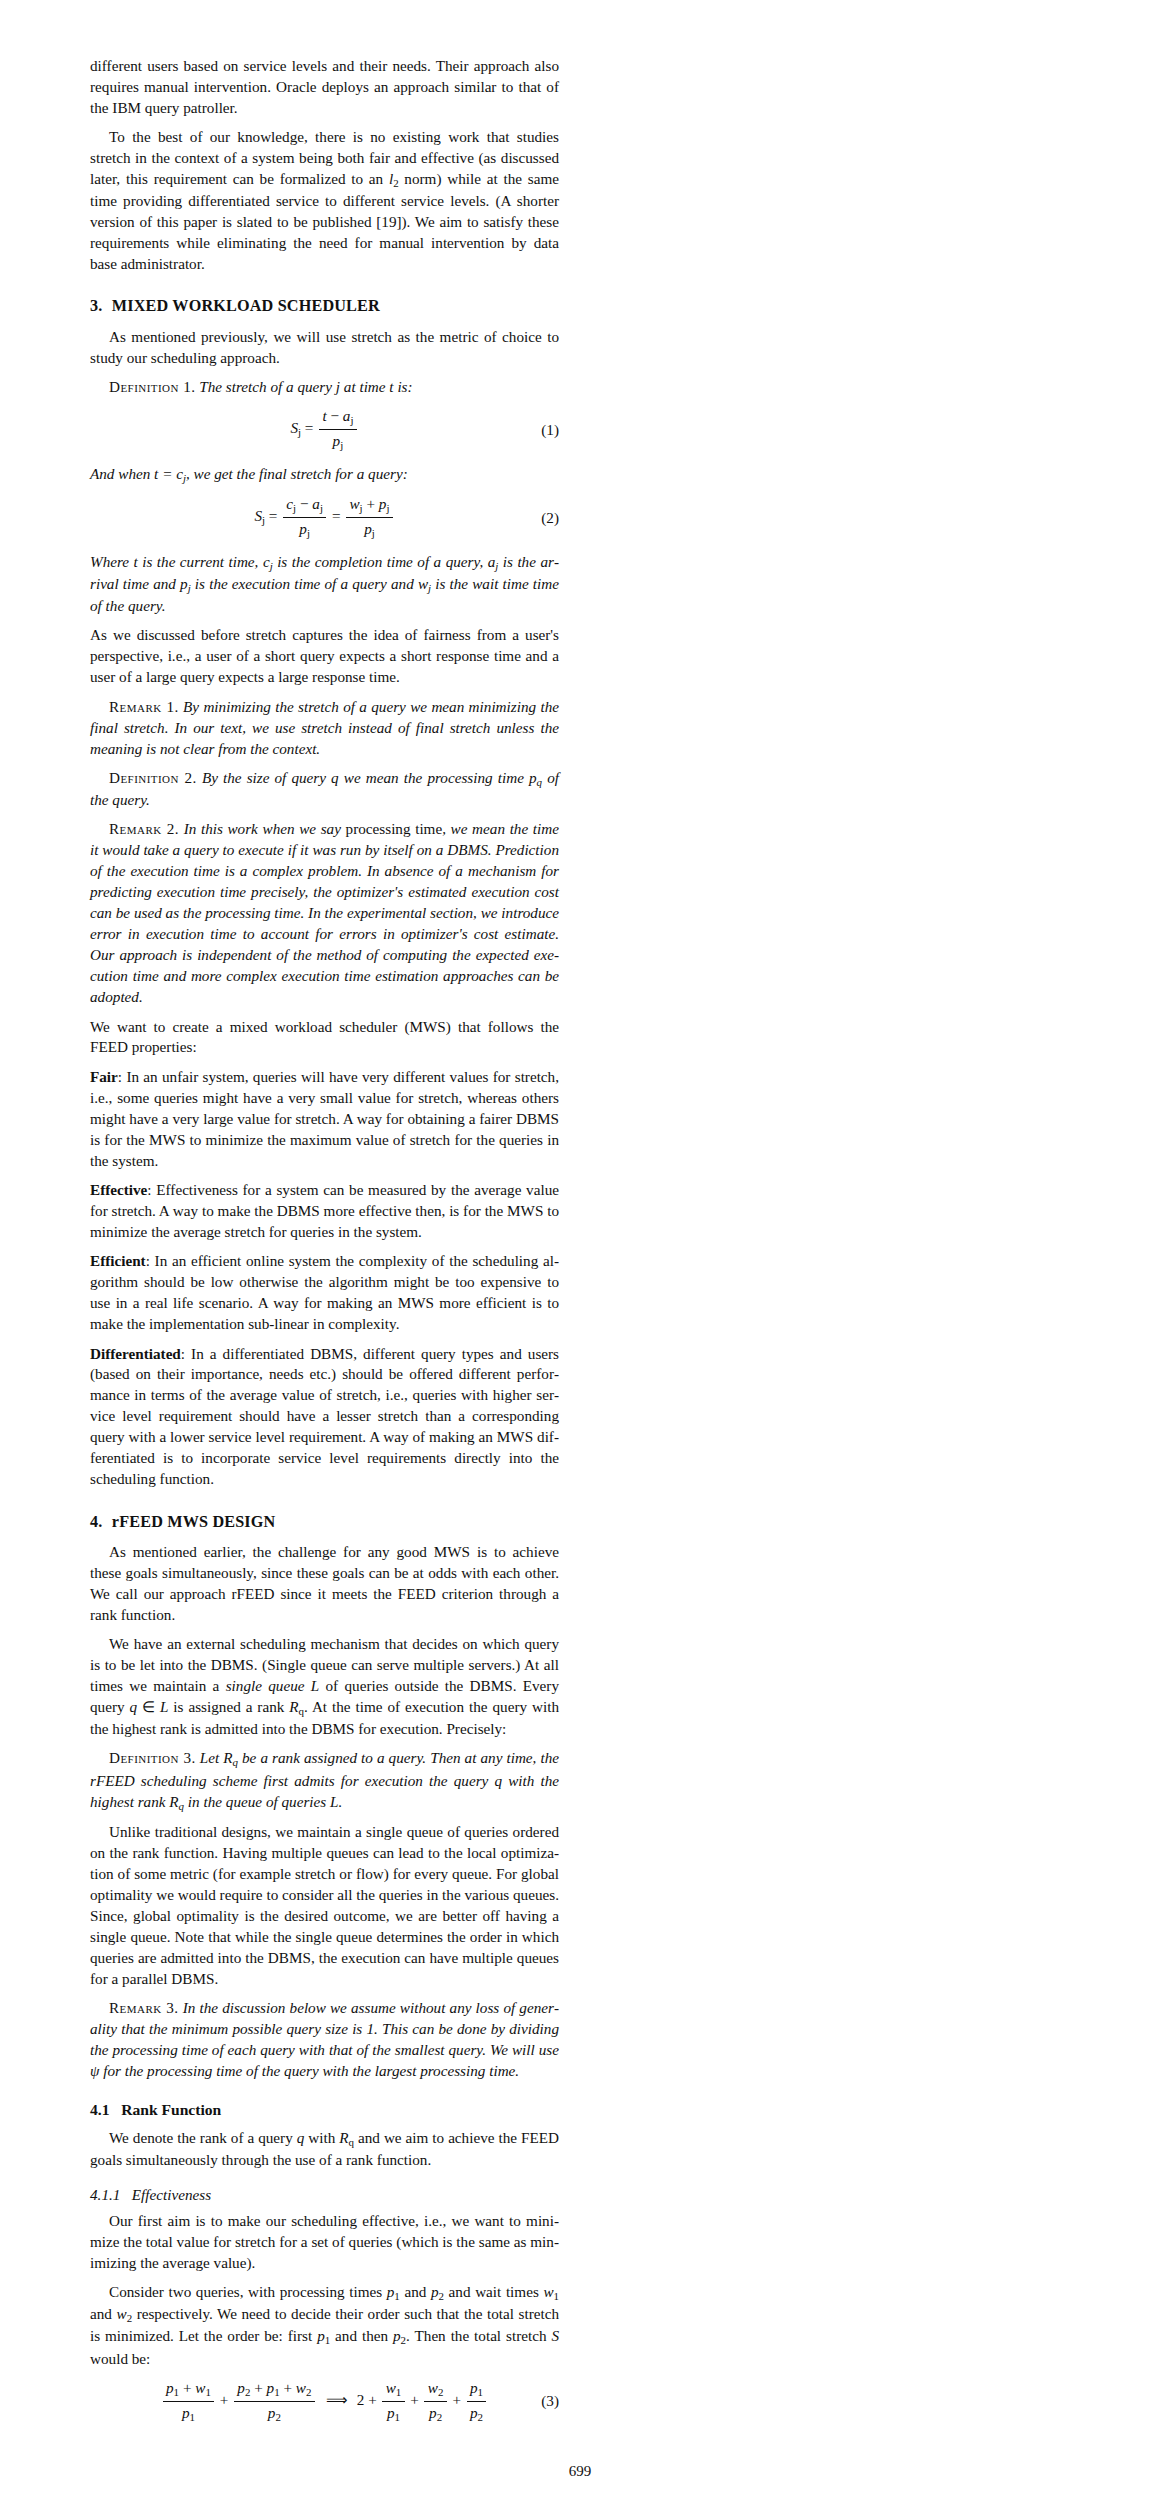different users based on service levels and their needs. Their approach also requires manual intervention. Oracle deploys an approach similar to that of the IBM query patroller.
To the best of our knowledge, there is no existing work that studies stretch in the context of a system being both fair and effective (as discussed later, this requirement can be formalized to an l 2 norm) while at the same time providing differentiated service to different service levels. (A shorter version of this paper is slated to be published [19]). We aim to satisfy these requirements while eliminating the need for manual intervention by data base administrator.
3. MIXED WORKLOAD SCHEDULER
As mentioned previously, we will use stretch as the metric of choice to study our scheduling approach.
Definition 1. The stretch of a query j at time t is:
Sj = t − aj pj (1)
And when t = cj, we get the final stretch for a query:
Sj = cj − aj pj = wj + pj pj (2)
Where t is the current time, cj is the completion time of a query, aj is the arrival time and pj is the execution time of a query and wj is the wait time time of the query.
As we discussed before stretch captures the idea of fairness from a user's perspective, i.e., a user of a short query expects a short response time and a user of a large query expects a large response time.
Remark 1. By minimizing the stretch of a query we mean minimizing the final stretch. In our text, we use stretch instead of final stretch unless the meaning is not clear from the context.
Definition 2. By the size of query q we mean the processing time pq of the query.
Remark 2. In this work when we say processing time, we mean the time it would take a query to execute if it was run by itself on a DBMS. Prediction of the execution time is a complex problem. In absence of a mechanism for predicting execution time precisely, the optimizer's estimated execution cost can be used as the processing time. In the experimental section, we introduce error in execution time to account for errors in optimizer's cost estimate. Our approach is independent of the method of computing the expected execution time and more complex execution time estimation approaches can be adopted.
We want to create a mixed workload scheduler (MWS) that follows the FEED properties:
Fair: In an unfair system, queries will have very different values for stretch, i.e., some queries might have a very small value for stretch, whereas others might have a very large value for stretch. A way for obtaining a fairer DBMS is for the MWS to minimize the maximum value of stretch for the queries in the system.
Effective: Effectiveness for a system can be measured by the average value for stretch. A way to make the DBMS more effective then, is for the MWS to minimize the average stretch for queries in the system.
Efficient: In an efficient online system the complexity of the scheduling algorithm should be low otherwise the algorithm might be too expensive to use in a real life scenario. A way for making an MWS more efficient is to make the implementation sub-linear in complexity.
Differentiated: In a differentiated DBMS, different query types and users (based on their importance, needs etc.) should be offered different performance in terms of the average value of stretch, i.e., queries with higher service level requirement should have a lesser stretch than a corresponding query with a lower service level requirement. A way of making an MWS differentiated is to incorporate service level requirements directly into the scheduling function.
4. rFEED MWS DESIGN
As mentioned earlier, the challenge for any good MWS is to achieve these goals simultaneously, since these goals can be at odds with each other. We call our approach rFEED since it meets the FEED criterion through a rank function.
We have an external scheduling mechanism that decides on which query is to be let into the DBMS. (Single queue can serve multiple servers.) At all times we maintain a single queue L of queries outside the DBMS. Every query q ∈ L is assigned a rank Rq. At the time of execution the query with the highest rank is admitted into the DBMS for execution. Precisely:
Definition 3. Let Rq be a rank assigned to a query. Then at any time, the rFEED scheduling scheme first admits for execution the query q with the highest rank Rq in the queue of queries L.
Unlike traditional designs, we maintain a single queue of queries ordered on the rank function. Having multiple queues can lead to the local optimization of some metric (for example stretch or flow) for every queue. For global optimality we would require to consider all the queries in the various queues. Since, global optimality is the desired outcome, we are better off having a single queue. Note that while the single queue determines the order in which queries are admitted into the DBMS, the execution can have multiple queues for a parallel DBMS.
Remark 3. In the discussion below we assume without any loss of generality that the minimum possible query size is 1. This can be done by dividing the processing time of each query with that of the smallest query. We will use ψ for the processing time of the query with the largest processing time.
4.1 Rank Function
We denote the rank of a query q with Rq and we aim to achieve the FEED goals simultaneously through the use of a rank function.
4.1.1 Effectiveness
Our first aim is to make our scheduling effective, i.e., we want to minimize the total value for stretch for a set of queries (which is the same as minimizing the average value).
Consider two queries, with processing times p 1 and p 2 and wait times w 1 and w 2 respectively. We need to decide their order such that the total stretch is minimized. Let the order be: first p 1 and then p 2. Then the total stretch S would be:
p 1 + w 1 p 1 + p 2 + p 1 + w 2 p 2 ⟹ 2 + w 1 p 1 + w 2 p 2 + p 1 p 2 (3)
699